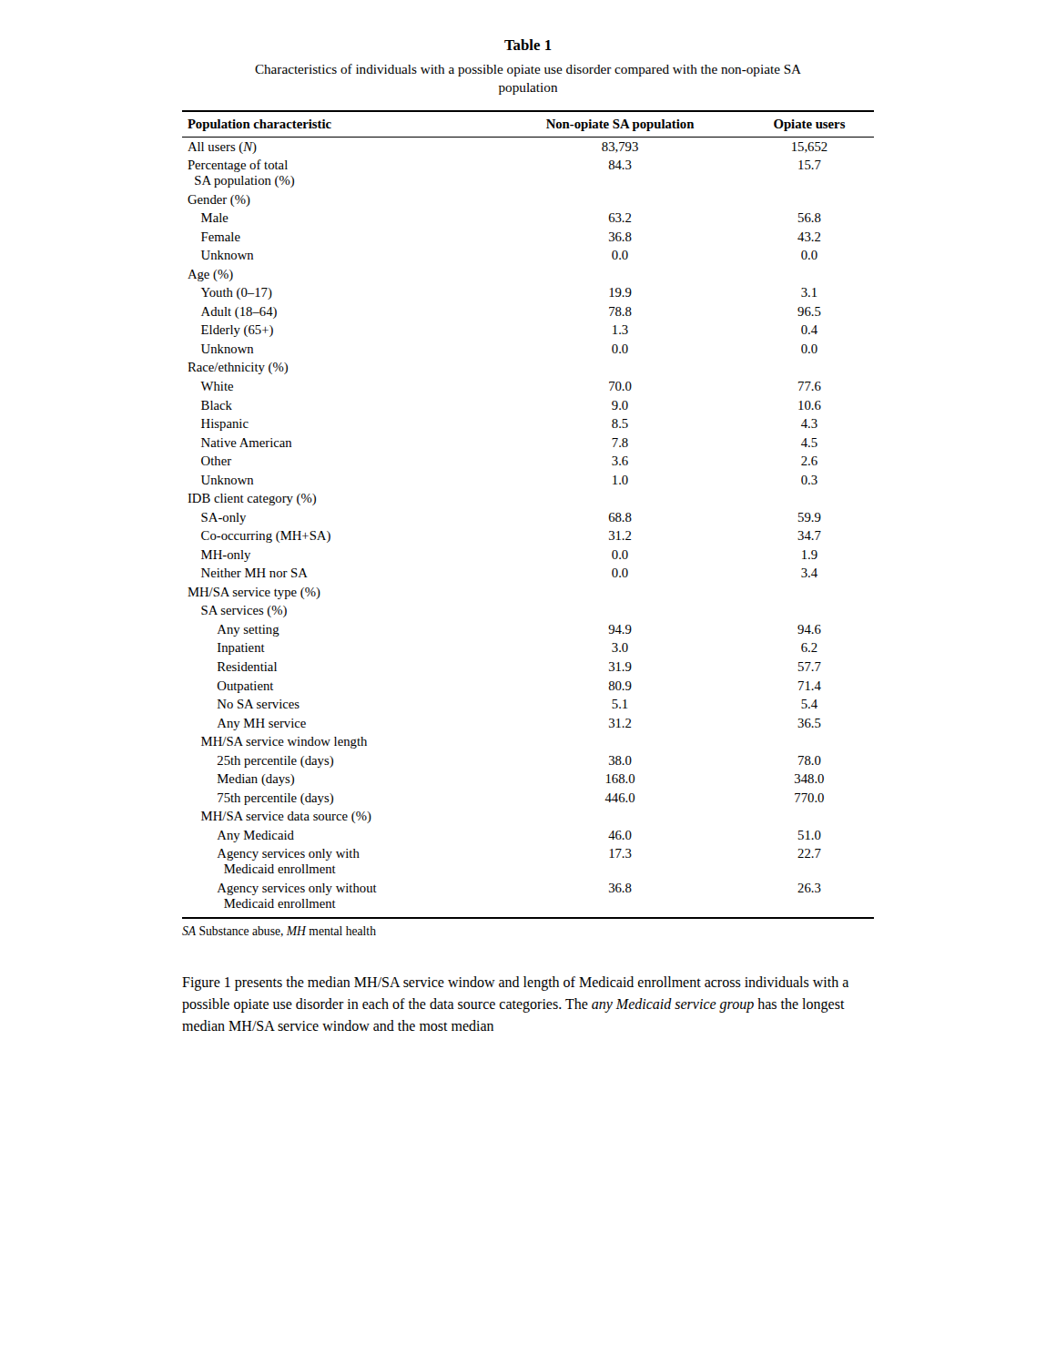Table 1
Characteristics of individuals with a possible opiate use disorder compared with the non-opiate SA population
| Population characteristic | Non-opiate SA population | Opiate users |
| --- | --- | --- |
| All users ( N ) | 83,793 | 15,652 |
| Percentage of total SA population (%) | 84.3 | 15.7 |
| Gender (%) | | |
| Male | 63.2 | 56.8 |
| Female | 36.8 | 43.2 |
| Unknown | 0.0 | 0.0 |
| Age (%) | | |
| Youth (0–17) | 19.9 | 3.1 |
| Adult (18–64) | 78.8 | 96.5 |
| Elderly (65+) | 1.3 | 0.4 |
| Unknown | 0.0 | 0.0 |
| Race/ethnicity (%) | | |
| White | 70.0 | 77.6 |
| Black | 9.0 | 10.6 |
| Hispanic | 8.5 | 4.3 |
| Native American | 7.8 | 4.5 |
| Other | 3.6 | 2.6 |
| Unknown | 1.0 | 0.3 |
| IDB client category (%) | | |
| SA-only | 68.8 | 59.9 |
| Co-occurring (MH+SA) | 31.2 | 34.7 |
| MH-only | 0.0 | 1.9 |
| Neither MH nor SA | 0.0 | 3.4 |
| MH/SA service type (%) | | |
| SA services (%) | | |
| Any setting | 94.9 | 94.6 |
| Inpatient | 3.0 | 6.2 |
| Residential | 31.9 | 57.7 |
| Outpatient | 80.9 | 71.4 |
| No SA services | 5.1 | 5.4 |
| Any MH service | 31.2 | 36.5 |
| MH/SA service window length | | |
| 25th percentile (days) | 38.0 | 78.0 |
| Median (days) | 168.0 | 348.0 |
| 75th percentile (days) | 446.0 | 770.0 |
| MH/SA service data source (%) | | |
| Any Medicaid | 46.0 | 51.0 |
| Agency services only with Medicaid enrollment | 17.3 | 22.7 |
| Agency services only without Medicaid enrollment | 36.8 | 26.3 |
SA Substance abuse, MH mental health
Figure 1 presents the median MH/SA service window and length of Medicaid enrollment across individuals with a possible opiate use disorder in each of the data source categories. The any Medicaid service group has the longest median MH/SA service window and the most median